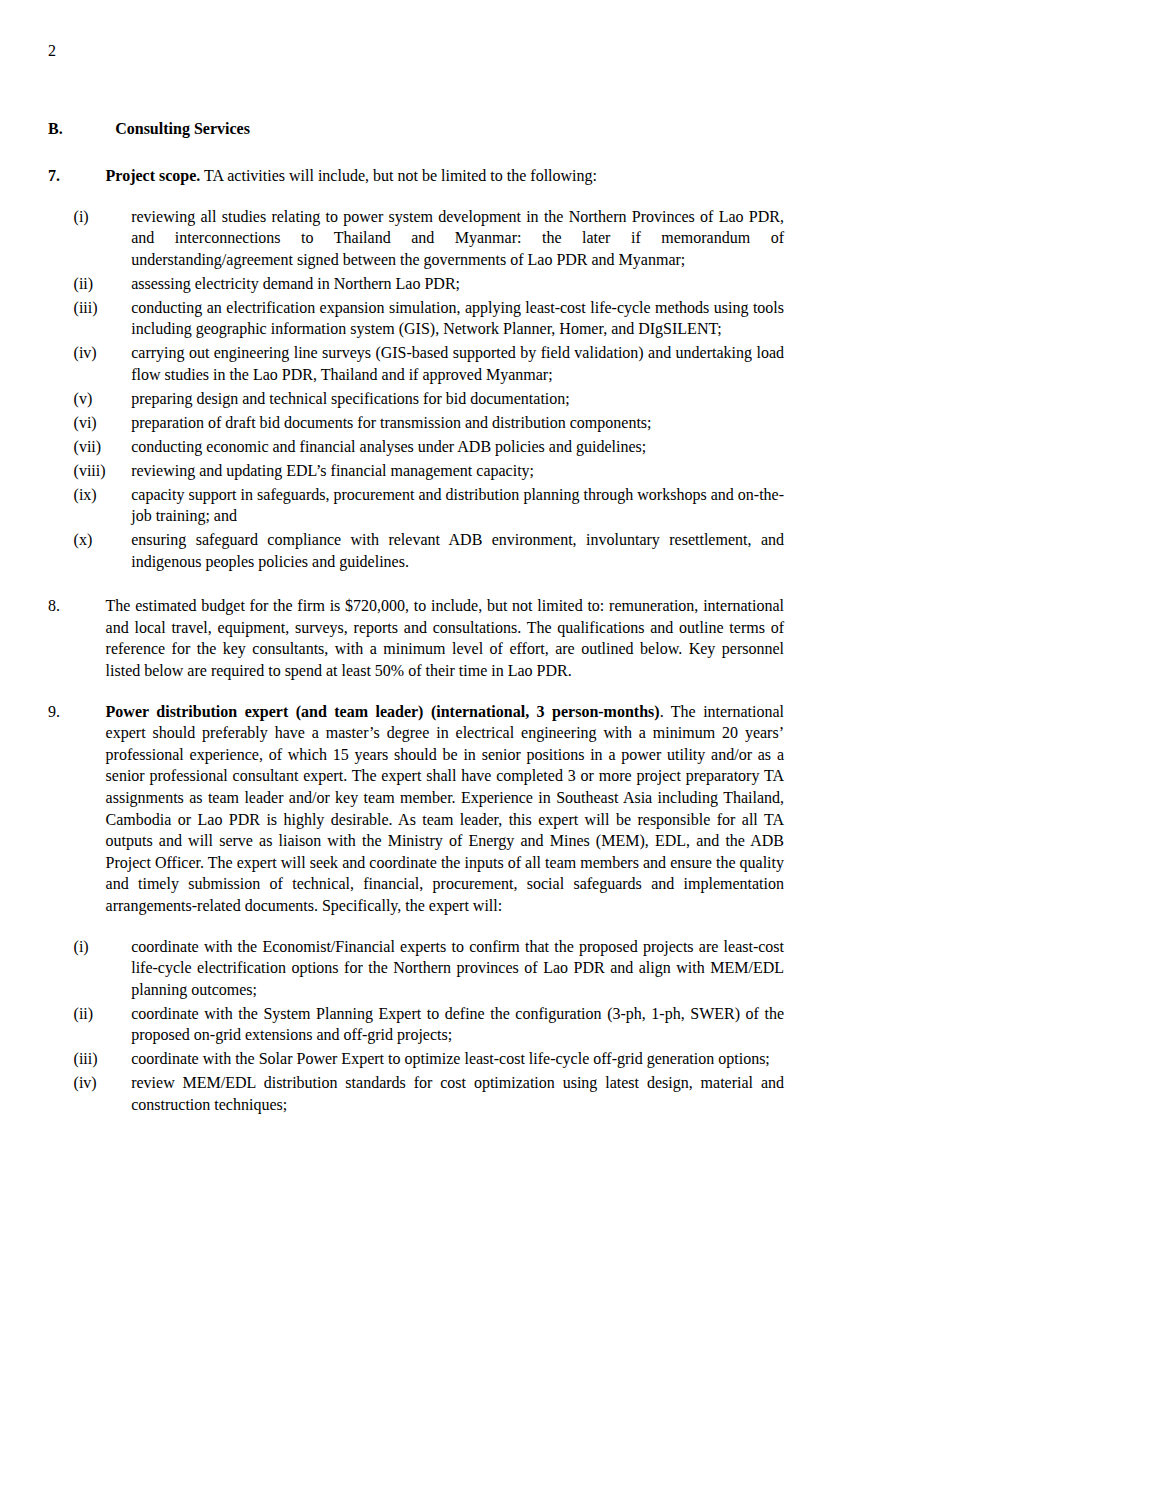2
B. Consulting Services
7.
Project scope. TA activities will include, but not be limited to the following:
(i) reviewing all studies relating to power system development in the Northern Provinces of Lao PDR, and interconnections to Thailand and Myanmar: the later if memorandum of understanding/agreement signed between the governments of Lao PDR and Myanmar;
(ii) assessing electricity demand in Northern Lao PDR;
(iii) conducting an electrification expansion simulation, applying least-cost life-cycle methods using tools including geographic information system (GIS), Network Planner, Homer, and DIgSILENT;
(iv) carrying out engineering line surveys (GIS-based supported by field validation) and undertaking load flow studies in the Lao PDR, Thailand and if approved Myanmar;
(v) preparing design and technical specifications for bid documentation;
(vi) preparation of draft bid documents for transmission and distribution components;
(vii) conducting economic and financial analyses under ADB policies and guidelines;
(viii) reviewing and updating EDL’s financial management capacity;
(ix) capacity support in safeguards, procurement and distribution planning through workshops and on-the-job training; and
(x) ensuring safeguard compliance with relevant ADB environment, involuntary resettlement, and indigenous peoples policies and guidelines.
8.
The estimated budget for the firm is $720,000, to include, but not limited to: remuneration, international and local travel, equipment, surveys, reports and consultations. The qualifications and outline terms of reference for the key consultants, with a minimum level of effort, are outlined below. Key personnel listed below are required to spend at least 50% of their time in Lao PDR.
9.
Power distribution expert (and team leader) (international, 3 person-months). The international expert should preferably have a master’s degree in electrical engineering with a minimum 20 years’ professional experience, of which 15 years should be in senior positions in a power utility and/or as a senior professional consultant expert. The expert shall have completed 3 or more project preparatory TA assignments as team leader and/or key team member. Experience in Southeast Asia including Thailand, Cambodia or Lao PDR is highly desirable. As team leader, this expert will be responsible for all TA outputs and will serve as liaison with the Ministry of Energy and Mines (MEM), EDL, and the ADB Project Officer. The expert will seek and coordinate the inputs of all team members and ensure the quality and timely submission of technical, financial, procurement, social safeguards and implementation arrangements-related documents. Specifically, the expert will:
(i) coordinate with the Economist/Financial experts to confirm that the proposed projects are least-cost life-cycle electrification options for the Northern provinces of Lao PDR and align with MEM/EDL planning outcomes;
(ii) coordinate with the System Planning Expert to define the configuration (3-ph, 1-ph, SWER) of the proposed on-grid extensions and off-grid projects;
(iii) coordinate with the Solar Power Expert to optimize least-cost life-cycle off-grid generation options;
(iv) review MEM/EDL distribution standards for cost optimization using latest design, material and construction techniques;